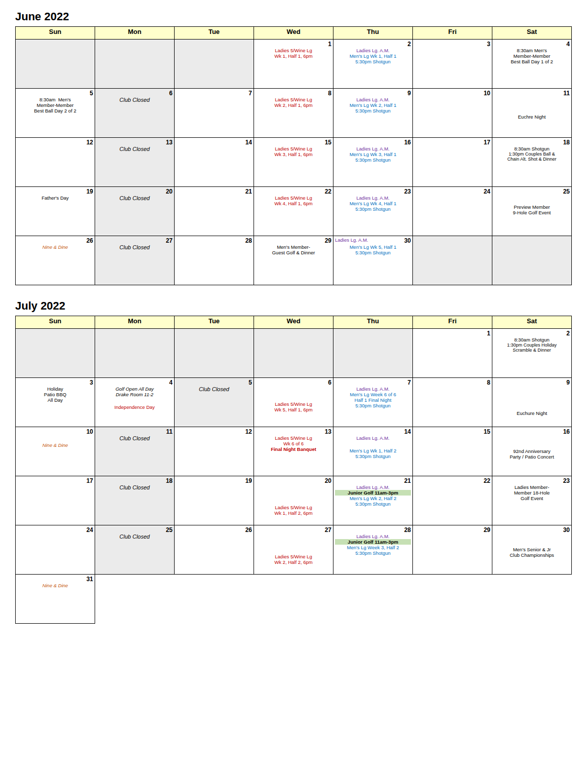June 2022
| Sun | Mon | Tue | Wed | Thu | Fri | Sat |
| --- | --- | --- | --- | --- | --- | --- |
| | | | 1 Ladies 5/Wine Lg Wk 1, Half 1, 6pm | 2 Ladies Lg. A.M. Men's Lg Wk 1, Half 1 5:30pm Shotgun | 3 | 4 8:30am Men's Member-Member Best Ball Day 1 of 2 |
| 5 8:30am Men's Member-Member Best Ball Day 2 of 2 | 6 Club Closed | 7 | 8 Ladies 5/Wine Lg Wk 2, Half 1, 6pm | 9 Ladies Lg. A.M. Men's Lg Wk 2, Half 1 5:30pm Shotgun | 10 | 11 Euchre Night |
| 12 | 13 Club Closed | 14 | 15 Ladies 5/Wine Lg Wk 3, Half 1, 6pm | 16 Ladies Lg. A.M. Men's Lg Wk 3, Half 1 5:30pm Shotgun | 17 | 18 8:30am Shotgun 1:30pm Couples Ball & Chain Alt. Shot & Dinner |
| 19 Father's Day | 20 Club Closed | 21 | 22 Ladies 5/Wine Lg Wk 4, Half 1, 6pm | 23 Ladies Lg. A.M. Men's Lg Wk 4, Half 1 5:30pm Shotgun | 24 | 25 Preview Member 9-Hole Golf Event |
| 26 Nine & Dine | 27 Club Closed | 28 | 29 Men's Member- Guest Golf & Dinner | Ladies Lg. A.M. 30 Men's Lg Wk 5, Half 1 5:30pm Shotgun | | |
July 2022
| Sun | Mon | Tue | Wed | Thu | Fri | Sat |
| --- | --- | --- | --- | --- | --- | --- |
| | | | | | 1 | 2 8:30am Shotgun 1:30pm Couples Holiday Scramble & Dinner |
| 3 Holiday Patio BBQ All Day | 4 Golf Open All Day Drake Room 11-2 Independence Day | 5 Club Closed | 6 Ladies 5/Wine Lg Wk 5, Half 1, 6pm | 7 Ladies Lg. A.M. Men's Lg Week 6 of 6 Half 1 Final Night 5:30pm Shotgun | 8 | 9 Euchure Night |
| 10 Nine & Dine | 11 Club Closed | 12 | 13 Ladies 5/Wine Lg Wk 6 of 6 Final Night Banquet | 14 Ladies Lg. A.M. Men's Lg Wk 1, Half 2 5:30pm Shotgun | 15 | 16 92nd Anniversary Party / Patio Concert |
| 17 | 18 Club Closed | 19 | 20 Ladies 5/Wine Lg Wk 1, Half 2, 6pm | 21 Ladies Lg. A.M. Junior Golf 11am-3pm Men's Lg Wk 2, Half 2 5:30pm Shotgun | 22 | 23 Ladies Member- Member 18-Hole Golf Event |
| 24 | 25 Club Closed | 26 | 27 Ladies 5/Wine Lg Wk 2, Half 2, 6pm | 28 Ladies Lg. A.M. Junior Golf 11am-3pm Men's Lg Week 3, Half 2 5:30pm Shotgun | 29 | 30 Men's Senior & Jr Club Championships |
| 31 Nine & Dine | | | | | | |